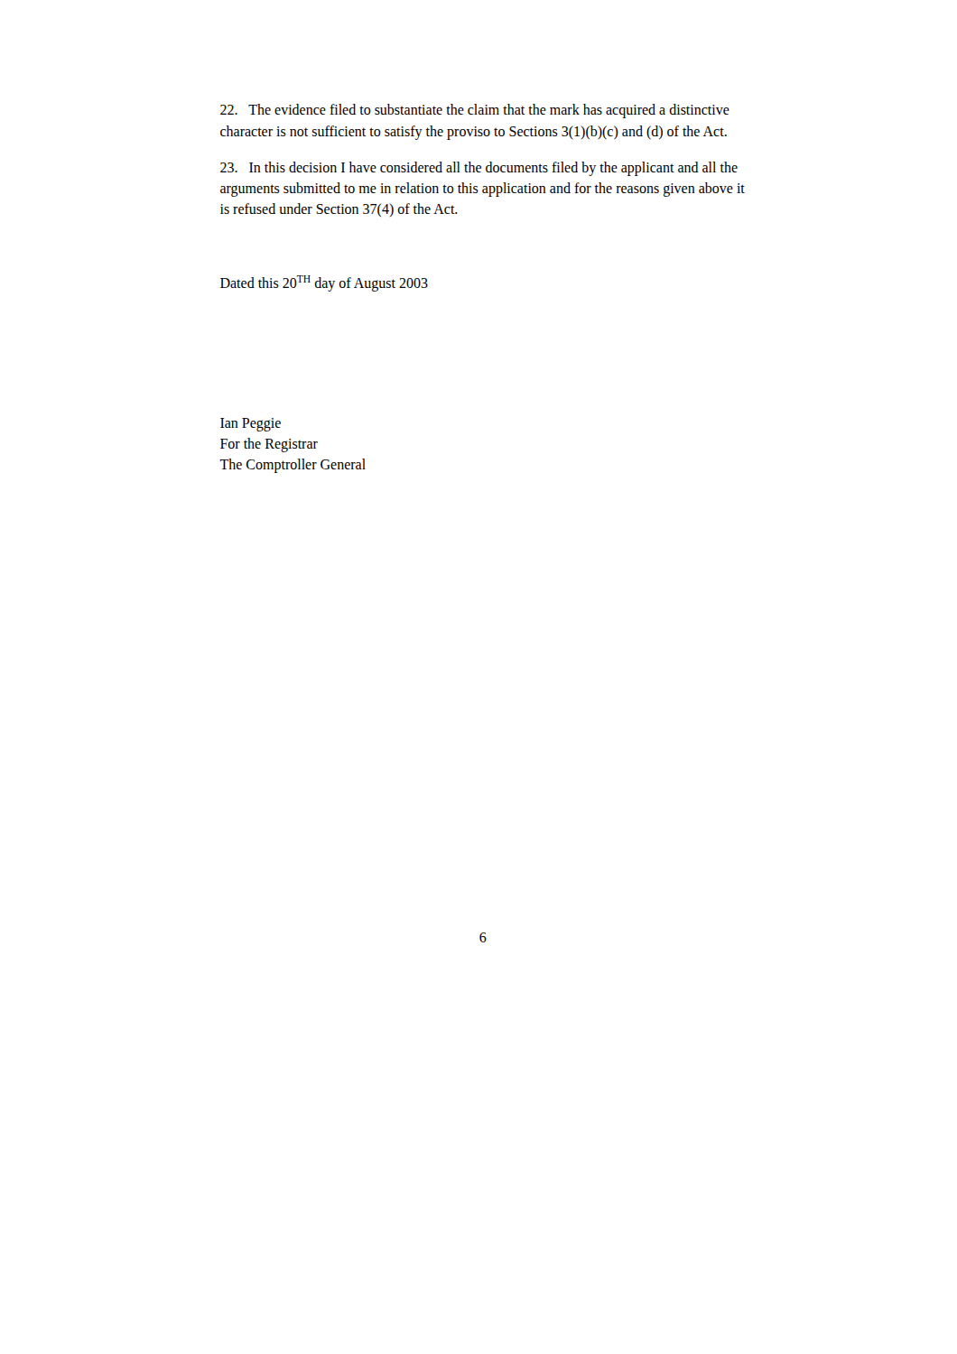22. The evidence filed to substantiate the claim that the mark has acquired a distinctive character is not sufficient to satisfy the proviso to Sections 3(1)(b)(c) and (d) of the Act.
23. In this decision I have considered all the documents filed by the applicant and all the arguments submitted to me in relation to this application and for the reasons given above it is refused under Section 37(4) of the Act.
Dated this 20TH day of August 2003
Ian Peggie
For the Registrar
The Comptroller General
6